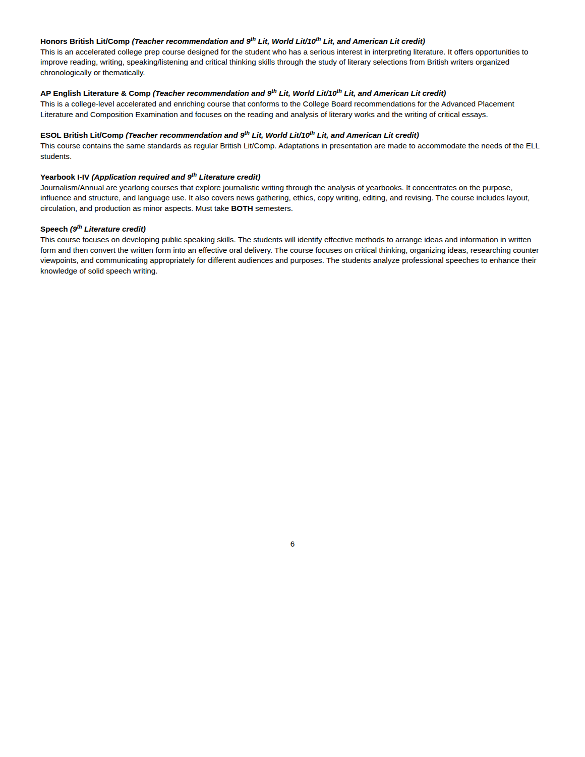Honors British Lit/Comp (Teacher recommendation and 9th Lit, World Lit/10th Lit, and American Lit credit)
This is an accelerated college prep course designed for the student who has a serious interest in interpreting literature. It offers opportunities to improve reading, writing, speaking/listening and critical thinking skills through the study of literary selections from British writers organized chronologically or thematically.
AP English Literature & Comp (Teacher recommendation and 9th Lit, World Lit/10th Lit, and American Lit credit)
This is a college-level accelerated and enriching course that conforms to the College Board recommendations for the Advanced Placement Literature and Composition Examination and focuses on the reading and analysis of literary works and the writing of critical essays.
ESOL British Lit/Comp (Teacher recommendation and 9th Lit, World Lit/10th Lit, and American Lit credit)
This course contains the same standards as regular British Lit/Comp. Adaptations in presentation are made to accommodate the needs of the ELL students.
Yearbook I-IV (Application required and 9th Literature credit)
Journalism/Annual are yearlong courses that explore journalistic writing through the analysis of yearbooks. It concentrates on the purpose, influence and structure, and language use. It also covers news gathering, ethics, copy writing, editing, and revising. The course includes layout, circulation, and production as minor aspects. Must take BOTH semesters.
Speech (9th Literature credit)
This course focuses on developing public speaking skills. The students will identify effective methods to arrange ideas and information in written form and then convert the written form into an effective oral delivery. The course focuses on critical thinking, organizing ideas, researching counter viewpoints, and communicating appropriately for different audiences and purposes. The students analyze professional speeches to enhance their knowledge of solid speech writing.
6